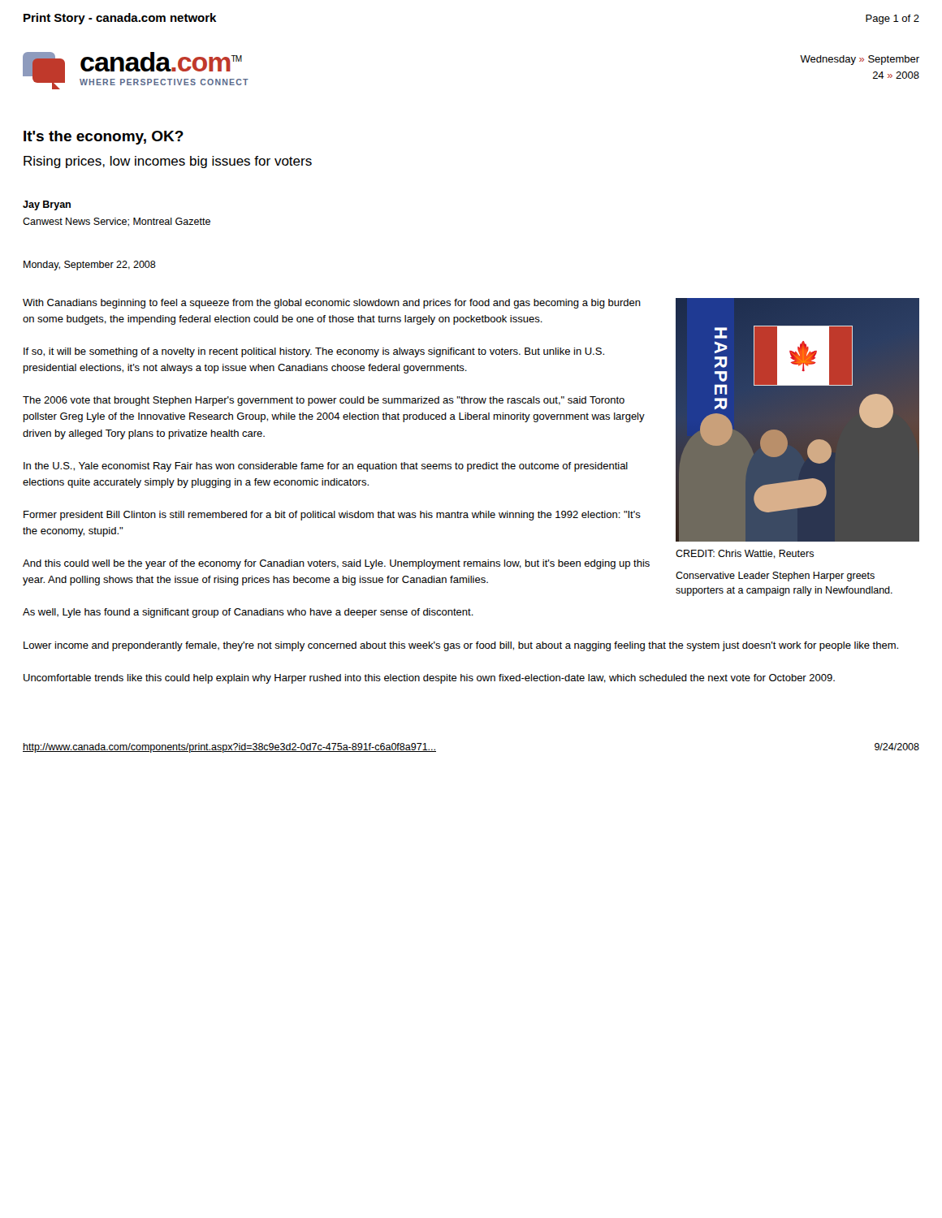Print Story - canada.com network Page 1 of 2
canada.com TM
WHERE PERSPECTIVES CONNECT
Wednesday » September
24 » 2008
It's the economy, OK?
Rising prices, low incomes big issues for voters
Jay Bryan
Canwest News Service; Montreal Gazette
Monday, September 22, 2008
HARPER
🍁
CREDIT: Chris Wattie, Reuters
Conservative Leader Stephen Harper greets supporters at a campaign rally in Newfoundland.
With Canadians beginning to feel a squeeze from the global economic slowdown and prices for food and gas becoming a big burden on some budgets, the impending federal election could be one of those that turns largely on pocketbook issues.
If so, it will be something of a novelty in recent political history. The economy is always significant to voters. But unlike in U.S. presidential elections, it's not always a top issue when Canadians choose federal governments.
The 2006 vote that brought Stephen Harper's government to power could be summarized as "throw the rascals out," said Toronto pollster Greg Lyle of the Innovative Research Group, while the 2004 election that produced a Liberal minority government was largely driven by alleged Tory plans to privatize health care.
In the U.S., Yale economist Ray Fair has won considerable fame for an equation that seems to predict the outcome of presidential elections quite accurately simply by plugging in a few economic indicators.
Former president Bill Clinton is still remembered for a bit of political wisdom that was his mantra while winning the 1992 election: "It's the economy, stupid."
And this could well be the year of the economy for Canadian voters, said Lyle. Unemployment remains low, but it's been edging up this year. And polling shows that the issue of rising prices has become a big issue for Canadian families.
As well, Lyle has found a significant group of Canadians who have a deeper sense of discontent.
Lower income and preponderantly female, they're not simply concerned about this week's gas or food bill, but about a nagging feeling that the system just doesn't work for people like them.
Uncomfortable trends like this could help explain why Harper rushed into this election despite his own fixed-election-date law, which scheduled the next vote for October 2009.
http://www.canada.com/components/print.aspx?id=38c9e3d2-0d7c-475a-891f-c6a0f8a971... 9/24/2008